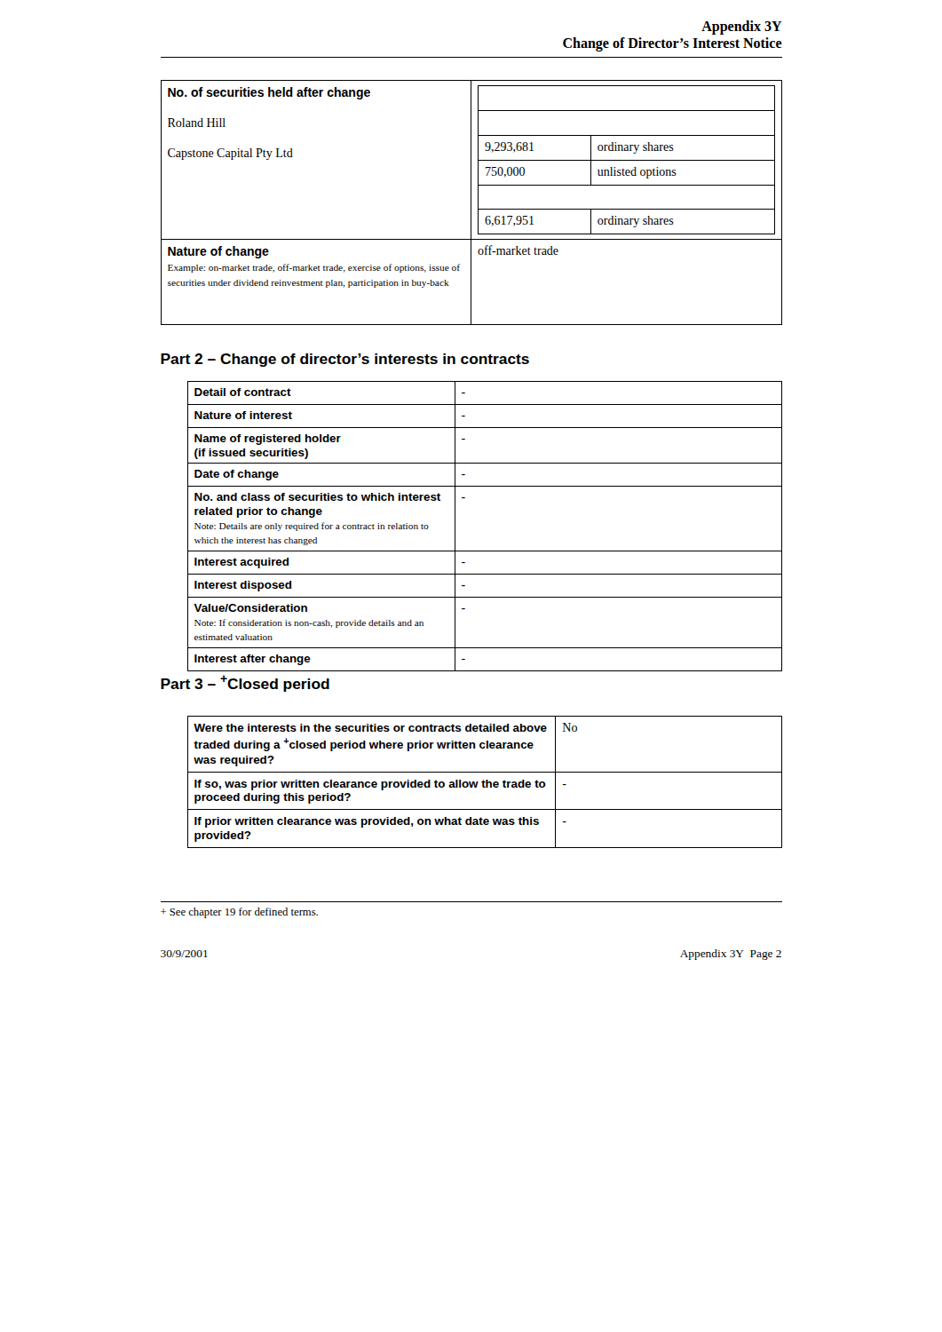Appendix 3Y
Change of Director’s Interest Notice
| No. of securities held after change Roland Hill Capstone Capital Pty Ltd | / 9,293,681 / ordinary shares / / 750,000 / unlisted options / / 6,617,951 / ordinary shares / |
| Nature of change Example: on-market trade, off-market trade, exercise of options, issue of securities under dividend reinvestment plan, participation in buy-back | off-market trade |
Part 2 – Change of director’s interests in contracts
| Detail of contract | - |
| Nature of interest | - |
| Name of registered holder (if issued securities) | - |
| Date of change | - |
| No. and class of securities to which interest related prior to change Note: Details are only required for a contract in relation to which the interest has changed | - |
| Interest acquired | - |
| Interest disposed | - |
| Value/Consideration Note: If consideration is non-cash, provide details and an estimated valuation | - |
| Interest after change | - |
Part 3 – +Closed period
| Were the interests in the securities or contracts detailed above traded during a + closed period where prior written clearance was required? | No |
| If so, was prior written clearance provided to allow the trade to proceed during this period? | - |
| If prior written clearance was provided, on what date was this provided? | - |
+ See chapter 19 for defined terms.
30/9/2001 Appendix 3Y Page 2